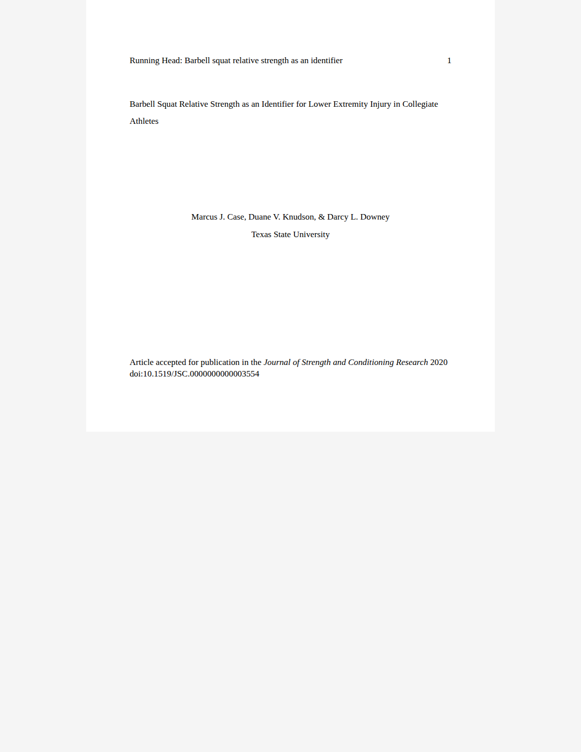Running Head: Barbell squat relative strength as an identifier 1
Barbell Squat Relative Strength as an Identifier for Lower Extremity Injury in Collegiate Athletes
Marcus J. Case, Duane V. Knudson, & Darcy L. Downey
Texas State University
Article accepted for publication in the Journal of Strength and Conditioning Research 2020 doi:10.1519/JSC.0000000000003554